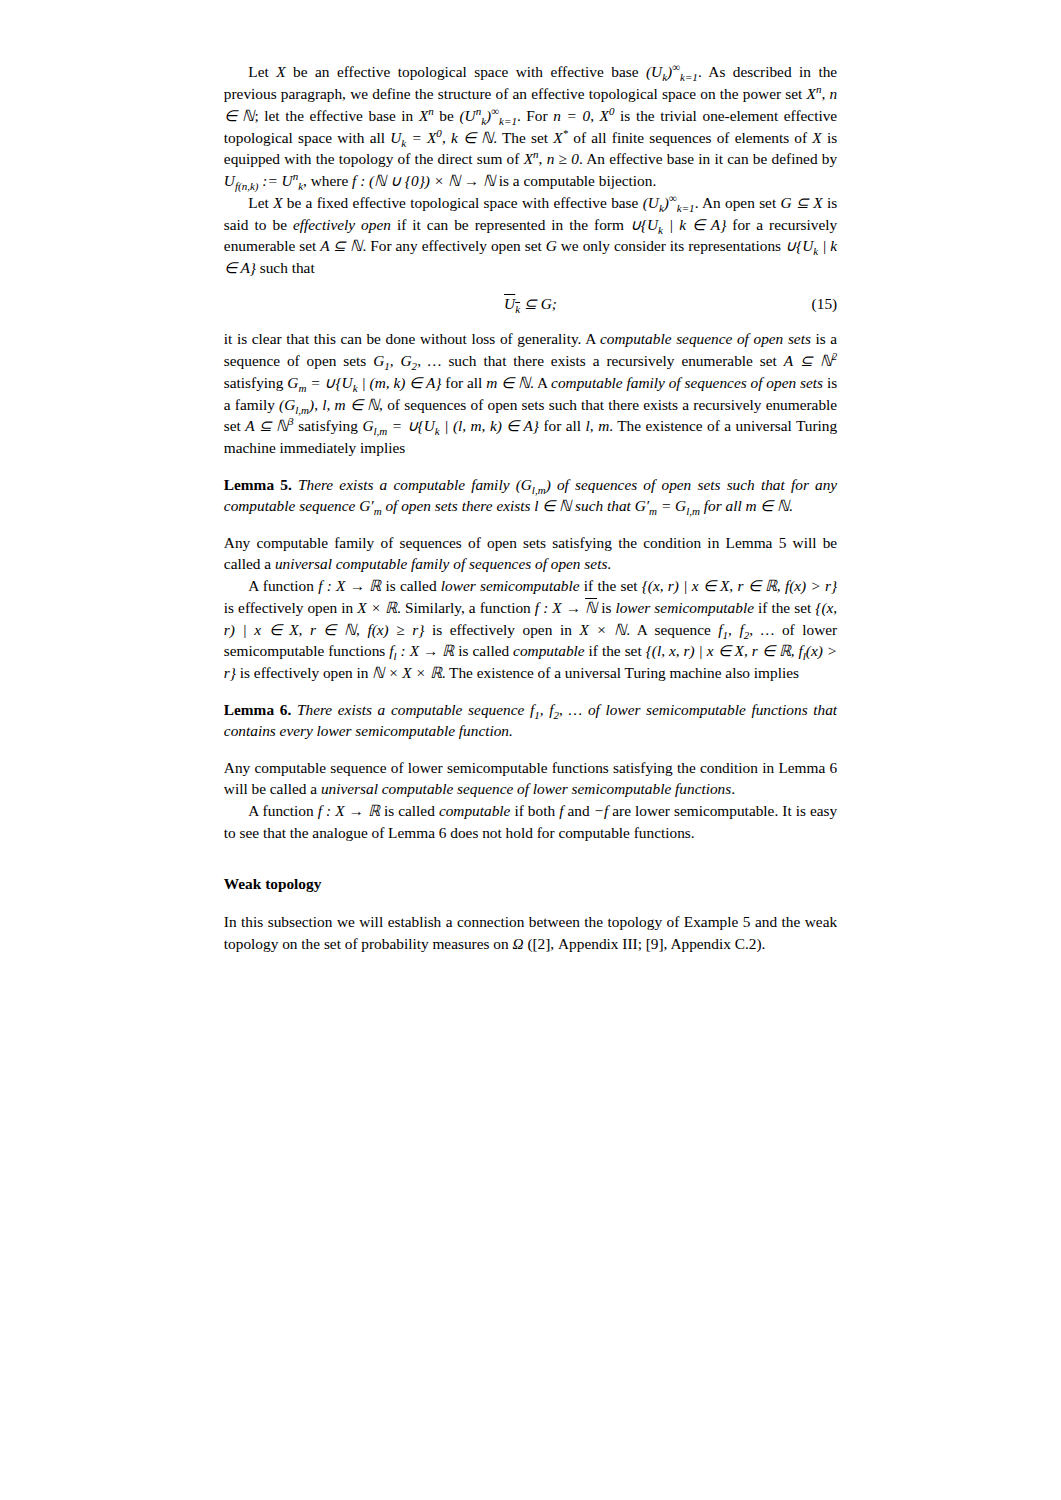Let X be an effective topological space with effective base (Uk)∞k=1. As described in the previous paragraph, we define the structure of an effective topological space on the power set Xn, n ∈ ℕ; let the effective base in Xn be (Unk)∞k=1. For n = 0, X0 is the trivial one-element effective topological space with all Uk = X0, k ∈ ℕ. The set X* of all finite sequences of elements of X is equipped with the topology of the direct sum of Xn, n ≥ 0. An effective base in it can be defined by Uf(n,k) := Unk, where f : (ℕ ∪ {0}) × ℕ → ℕ is a computable bijection.
Let X be a fixed effective topological space with effective base (Uk)∞k=1. An open set G ⊆ X is said to be effectively open if it can be represented in the form ∪{Uk | k ∈ A} for a recursively enumerable set A ⊆ ℕ. For any effectively open set G we only consider its representations ∪{Uk | k ∈ A} such that
Uk ⊆ G; (15)
it is clear that this can be done without loss of generality. A computable sequence of open sets is a sequence of open sets G1, G2, … such that there exists a recursively enumerable set A ⊆ ℕ2 satisfying Gm = ∪{Uk | (m, k) ∈ A} for all m ∈ ℕ. A computable family of sequences of open sets is a family (Gl,m), l, m ∈ ℕ, of sequences of open sets such that there exists a recursively enumerable set A ⊆ ℕ3 satisfying Gl,m = ∪{Uk | (l, m, k) ∈ A} for all l, m. The existence of a universal Turing machine immediately implies
Lemma 5. There exists a computable family (Gl,m) of sequences of open sets such that for any computable sequence G′m of open sets there exists l ∈ ℕ such that G′m = Gl,m for all m ∈ ℕ.
Any computable family of sequences of open sets satisfying the condition in Lemma 5 will be called a universal computable family of sequences of open sets.
A function f : X → ℝ is called lower semicomputable if the set {(x, r) | x ∈ X, r ∈ ℝ, f(x) > r} is effectively open in X × ℝ. Similarly, a function f : X → ℕ is lower semicomputable if the set {(x, r) | x ∈ X, r ∈ ℕ, f(x) ≥ r} is effectively open in X × ℕ. A sequence f1, f2, … of lower semicomputable functions fl : X → ℝ is called computable if the set {(l, x, r) | x ∈ X, r ∈ ℝ, fl(x) > r} is effectively open in ℕ × X × ℝ. The existence of a universal Turing machine also implies
Lemma 6. There exists a computable sequence f1, f2, … of lower semicomputable functions that contains every lower semicomputable function.
Any computable sequence of lower semicomputable functions satisfying the condition in Lemma 6 will be called a universal computable sequence of lower semicomputable functions.
A function f : X → ℝ is called computable if both f and −f are lower semicomputable. It is easy to see that the analogue of Lemma 6 does not hold for computable functions.
Weak topology
In this subsection we will establish a connection between the topology of Example 5 and the weak topology on the set of probability measures on Ω ([2], Appendix III; [9], Appendix C.2).